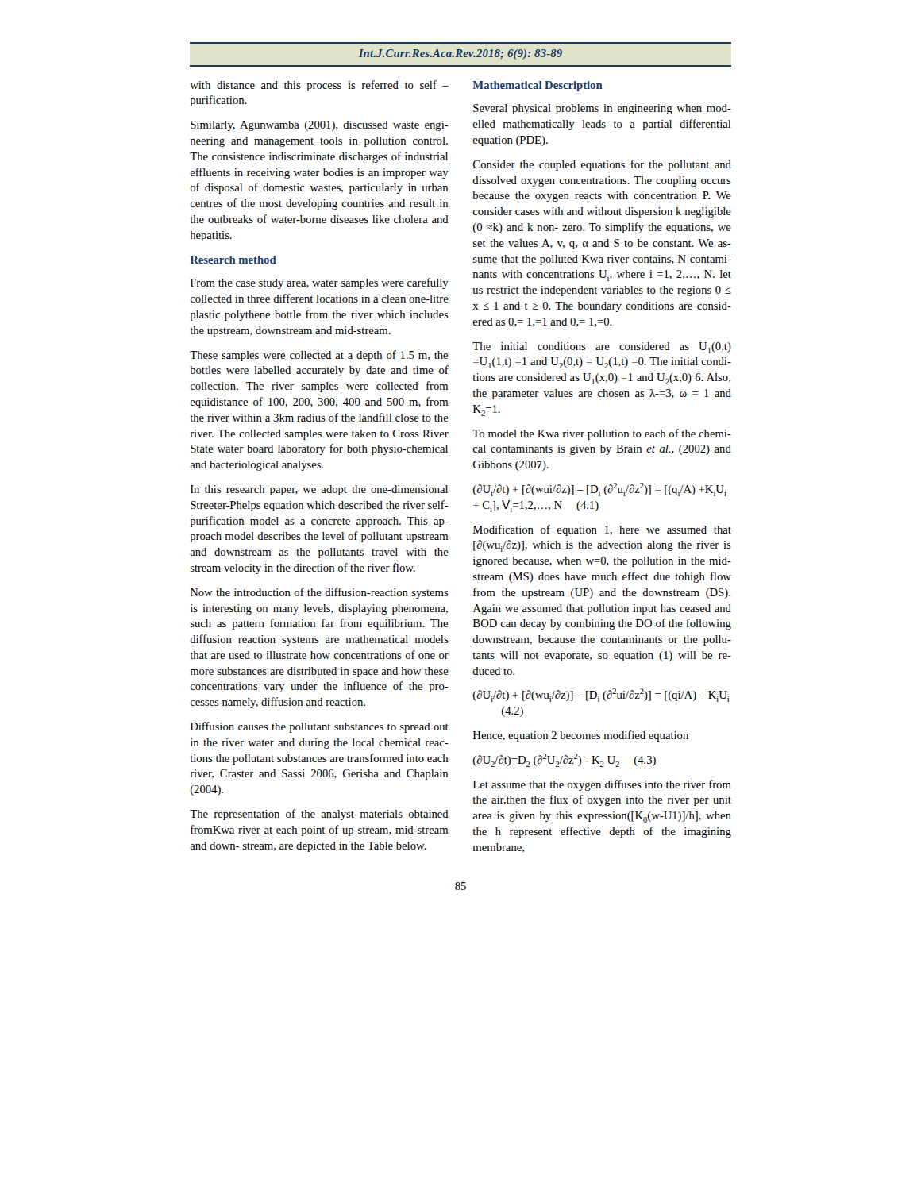Int.J.Curr.Res.Aca.Rev.2018; 6(9): 83-89
with distance and this process is referred to self – purification.
Similarly, Agunwamba (2001), discussed waste engineering and management tools in pollution control. The consistence indiscriminate discharges of industrial effluents in receiving water bodies is an improper way of disposal of domestic wastes, particularly in urban centres of the most developing countries and result in the outbreaks of water-borne diseases like cholera and hepatitis.
Research method
From the case study area, water samples were carefully collected in three different locations in a clean one-litre plastic polythene bottle from the river which includes the upstream, downstream and mid-stream.
These samples were collected at a depth of 1.5 m, the bottles were labelled accurately by date and time of collection. The river samples were collected from equidistance of 100, 200, 300, 400 and 500 m, from the river within a 3km radius of the landfill close to the river. The collected samples were taken to Cross River State water board laboratory for both physio-chemical and bacteriological analyses.
In this research paper, we adopt the one-dimensional Streeter-Phelps equation which described the river self-purification model as a concrete approach. This approach model describes the level of pollutant upstream and downstream as the pollutants travel with the stream velocity in the direction of the river flow.
Now the introduction of the diffusion-reaction systems is interesting on many levels, displaying phenomena, such as pattern formation far from equilibrium. The diffusion reaction systems are mathematical models that are used to illustrate how concentrations of one or more substances are distributed in space and how these concentrations vary under the influence of the processes namely, diffusion and reaction.
Diffusion causes the pollutant substances to spread out in the river water and during the local chemical reactions the pollutant substances are transformed into each river, Craster and Sassi 2006, Gerisha and Chaplain (2004).
The representation of the analyst materials obtained fromKwa river at each point of up-stream, mid-stream and down- stream, are depicted in the Table below.
Mathematical Description
Several physical problems in engineering when modelled mathematically leads to a partial differential equation (PDE).
Consider the coupled equations for the pollutant and dissolved oxygen concentrations. The coupling occurs because the oxygen reacts with concentration P. We consider cases with and without dispersion k negligible (0 ≈k) and k non- zero. To simplify the equations, we set the values A, v, q, α and S to be constant. We assume that the polluted Kwa river contains, N contaminants with concentrations Ui, where i =1, 2,…, N. let us restrict the independent variables to the regions 0 ≤ x ≤ 1 and t ≥ 0. The boundary conditions are considered as 0,= 1,=1 and 0,= 1,=0.
The initial conditions are considered as U1(0,t) =U1(1,t) =1 and U2(0,t) = U2(1,t) =0. The initial conditions are considered as U1(x,0) =1 and U2(x,0) 6. Also, the parameter values are chosen as λ-=3, ω = 1 and K2=1.
To model the Kwa river pollution to each of the chemical contaminants is given by Brain et al., (2002) and Gibbons (2007).
(∂Ui/∂t) + [∂(wui/∂z)] – [Di (∂2ui/∂z2)] = [(qi/A) +KiUi + Ci], ∀i=1,2,…, N(4.1)
Modification of equation 1, here we assumed that [∂(wui/∂z)], which is the advection along the river is ignored because, when w=0, the pollution in the mid-stream (MS) does have much effect due tohigh flow from the upstream (UP) and the downstream (DS). Again we assumed that pollution input has ceased and BOD can decay by combining the DO of the following downstream, because the contaminants or the pollutants will not evaporate, so equation (1) will be reduced to.
(∂Ui/∂t) + [∂(wui/∂z)] – [Di (∂2ui/∂z2)] = [(qi/A) – KiUi(4.2)
Hence, equation 2 becomes modified equation
(∂U2/∂t)=D2 (∂2U2/∂z2) - K2 U2(4.3)
Let assume that the oxygen diffuses into the river from the air,then the flux of oxygen into the river per unit area is given by this expression([K0(w-U1)]/h], when the h represent effective depth of the imagining membrane,
85